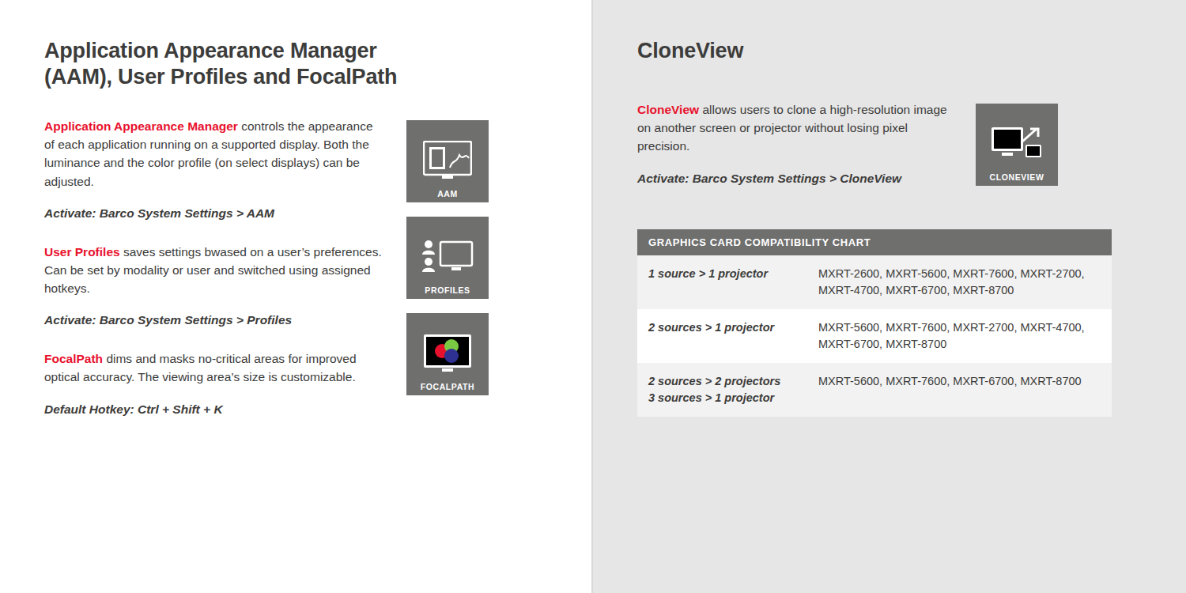Application Appearance Manager
(AAM), User Profiles and FocalPath
Application Appearance Manager controls the appearance of each application running on a supported display. Both the luminance and the color profile (on select displays) can be adjusted.
Activate: Barco System Settings > AAM
User Profiles saves settings bwased on a user’s preferences. Can be set by modality or user and switched using assigned hotkeys.
Activate: Barco System Settings > Profiles
FocalPath dims and masks no-critical areas for improved optical accuracy. The viewing area’s size is customizable.
Default Hotkey: Ctrl + Shift + K
AAM
PROFILES
FOCALPATH
CloneView
CloneView allows users to clone a high-resolution image on another screen or projector without losing pixel precision.
Activate: Barco System Settings > CloneView
CLONEVIEW
GRAPHICS CARD COMPATIBILITY CHART
| 1 source > 1 projector | MXRT-2600, MXRT-5600, MXRT-7600, MXRT-2700, MXRT-4700, MXRT-6700, MXRT-8700 |
| 2 sources > 1 projector | MXRT-5600, MXRT-7600, MXRT-2700, MXRT-4700, MXRT-6700, MXRT-8700 |
| 2 sources > 2 projectors 3 sources > 1 projector | MXRT-5600, MXRT-7600, MXRT-6700, MXRT-8700 |